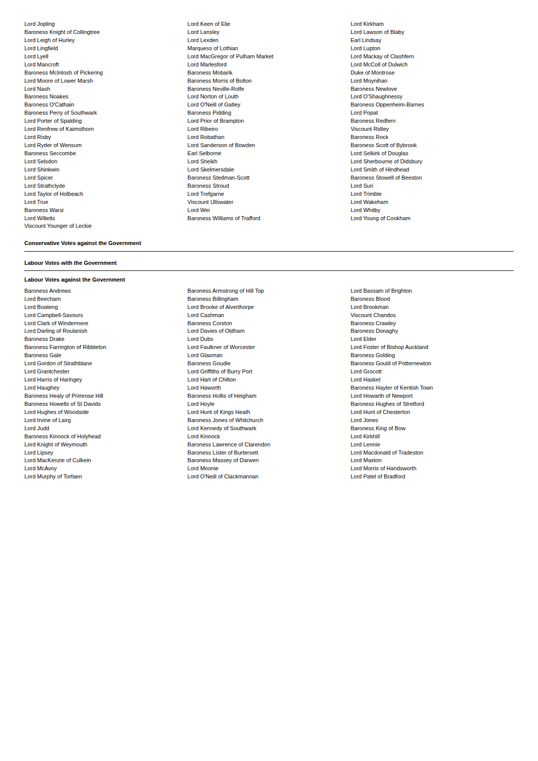| Lord Jopling | Lord Keen of Elie | Lord Kirkham |
| Baroness Knight of Collingtree | Lord Lansley | Lord Lawson of Blaby |
| Lord Leigh of Hurley | Lord Lexden | Earl Lindsay |
| Lord Lingfield | Marquess of Lothian | Lord Lupton |
| Lord Lyell | Lord MacGregor of Pulham Market | Lord Mackay of Clashfern |
| Lord Mancroft | Lord Marlesford | Lord McColl of Dulwich |
| Baroness McIntosh of Pickering | Baroness Mobarik | Duke of Montrose |
| Lord Moore of Lower Marsh | Baroness Morris of Bolton | Lord Moynihan |
| Lord Nash | Baroness Neville-Rolfe | Baroness Newlove |
| Baroness Noakes | Lord Norton of Louth | Lord O'Shaughnessy |
| Baroness O'Cathain | Lord O'Neill of Gatley | Baroness Oppenheim-Barnes |
| Baroness Perry of Southwark | Baroness Pidding | Lord Popat |
| Lord Porter of Spalding | Lord Prior of Brampton | Baroness Redfern |
| Lord Renfrew of Kaimsthorn | Lord Ribeiro | Viscount Ridley |
| Lord Risby | Lord Robathan | Baroness Rock |
| Lord Ryder of Wensum | Lord Sanderson of Bowden | Baroness Scott of Bybrook |
| Baroness Seccombe | Earl Selborne | Lord Selkirk of Douglas |
| Lord Selsdon | Lord Sheikh | Lord Sherbourne of Didsbury |
| Lord Shinkwin | Lord Skelmersdale | Lord Smith of Hindhead |
| Lord Spicer | Baroness Stedman-Scott | Baroness Stowell of Beeston |
| Lord Strathclyde | Baroness Stroud | Lord Suri |
| Lord Taylor of Holbeach | Lord Trefgarne | Lord Trimble |
| Lord True | Viscount Ullswater | Lord Wakeham |
| Baroness Warsi | Lord Wei | Lord Whitby |
| Lord Willetts | Baroness Williams of Trafford | Lord Young of Cookham |
| Viscount Younger of Leckie | | |
Conservative Votes against the Government
Labour Votes with the Government
Labour Votes against the Government
| Baroness Andrews | Baroness Armstrong of Hill Top | Lord Bassam of Brighton |
| Lord Beecham | Baroness Billingham | Baroness Blood |
| Lord Boateng | Lord Brooke of Alverthorpe | Lord Brookman |
| Lord Campbell-Savours | Lord Cashman | Viscount Chandos |
| Lord Clark of Windermere | Baroness Corston | Baroness Crawley |
| Lord Darling of Roulanish | Lord Davies of Oldham | Baroness Donaghy |
| Baroness Drake | Lord Dubs | Lord Elder |
| Baroness Farrington of Ribbleton | Lord Faulkner of Worcester | Lord Foster of Bishop Auckland |
| Baroness Gale | Lord Glasman | Baroness Golding |
| Lord Gordon of Strathblane | Baroness Goudie | Baroness Gould of Potternewton |
| Lord Grantchester | Lord Griffiths of Burry Port | Lord Grocott |
| Lord Harris of Haringey | Lord Hart of Chilton | Lord Haskel |
| Lord Haughey | Lord Haworth | Baroness Hayter of Kentish Town |
| Baroness Healy of Primrose Hill | Baroness Hollis of Heigham | Lord Howarth of Newport |
| Baroness Howells of St Davids | Lord Hoyle | Baroness Hughes of Stretford |
| Lord Hughes of Woodside | Lord Hunt of Kings Heath | Lord Hunt of Chesterton |
| Lord Irvine of Lairg | Baroness Jones of Whitchurch | Lord Jones |
| Lord Judd | Lord Kennedy of Southwark | Baroness King of Bow |
| Baroness Kinnock of Holyhead | Lord Kinnock | Lord Kirkhill |
| Lord Knight of Weymouth | Baroness Lawrence of Clarendon | Lord Lennie |
| Lord Lipsey | Baroness Lister of Burtersett | Lord Macdonald of Tradeston |
| Lord MacKenzie of Culkein | Baroness Massey of Darwen | Lord Maxton |
| Lord McAvoy | Lord Moonie | Lord Morris of Handsworth |
| Lord Murphy of Torfaen | Lord O'Neill of Clackmannan | Lord Patel of Bradford |